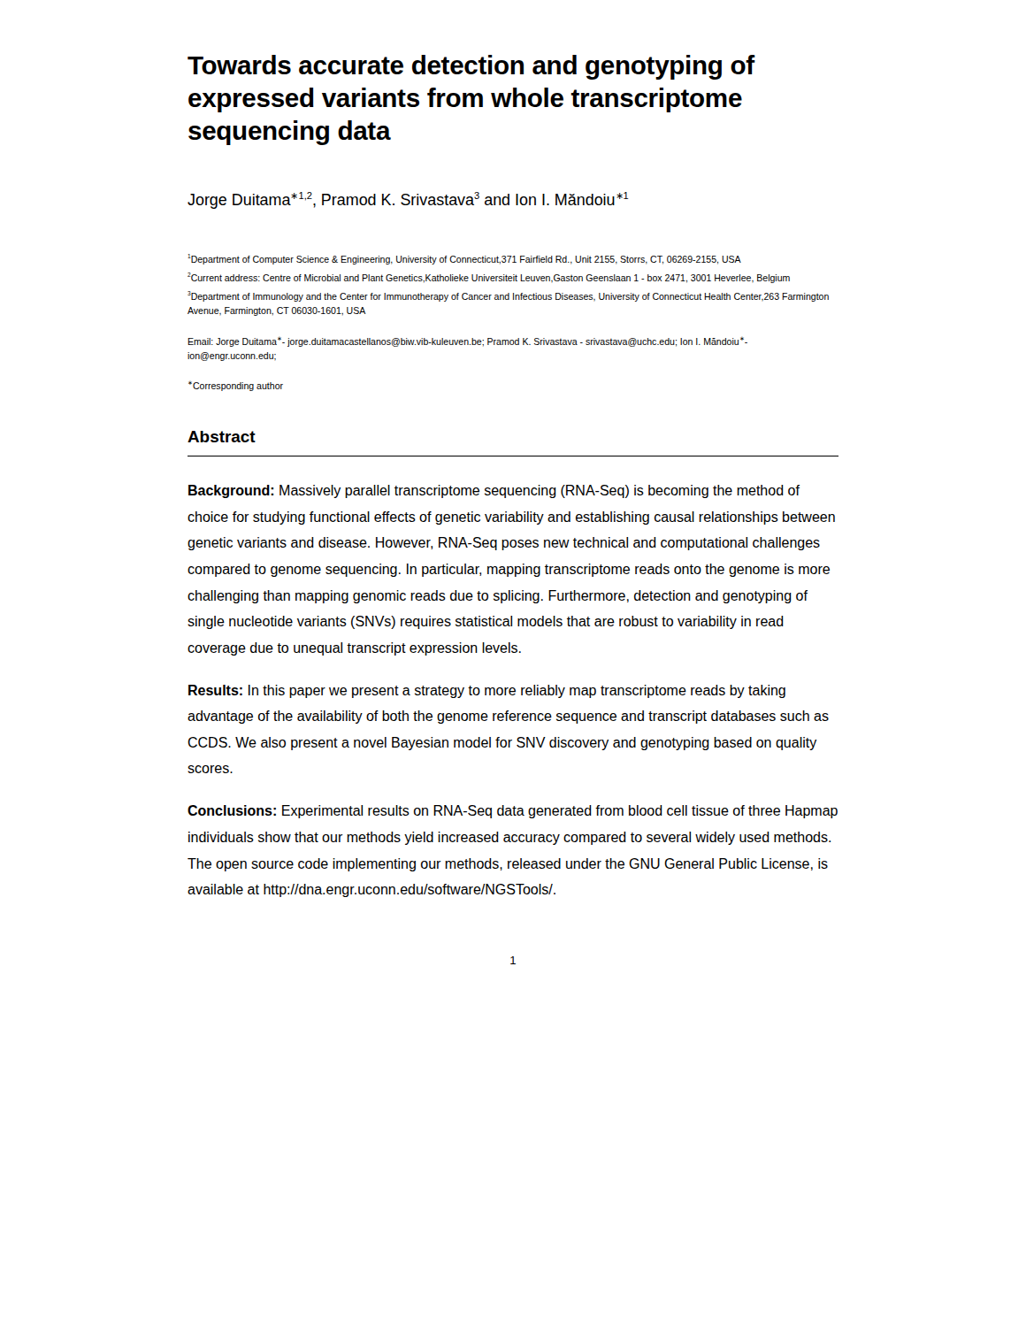Towards accurate detection and genotyping of expressed variants from whole transcriptome sequencing data
Jorge Duitama∗1,2, Pramod K. Srivastava3 and Ion I. Măndoiu∗1
1Department of Computer Science & Engineering, University of Connecticut,371 Fairfield Rd., Unit 2155, Storrs, CT, 06269-2155, USA
2Current address: Centre of Microbial and Plant Genetics,Katholieke Universiteit Leuven,Gaston Geenslaan 1 - box 2471, 3001 Heverlee, Belgium
3Department of Immunology and the Center for Immunotherapy of Cancer and Infectious Diseases, University of Connecticut Health Center,263 Farmington Avenue, Farmington, CT 06030-1601, USA
Email: Jorge Duitama∗- jorge.duitamacastellanos@biw.vib-kuleuven.be; Pramod K. Srivastava - srivastava@uchc.edu; Ion I. Măndoiu∗- ion@engr.uconn.edu;
∗Corresponding author
Abstract
Background: Massively parallel transcriptome sequencing (RNA-Seq) is becoming the method of choice for studying functional effects of genetic variability and establishing causal relationships between genetic variants and disease. However, RNA-Seq poses new technical and computational challenges compared to genome sequencing. In particular, mapping transcriptome reads onto the genome is more challenging than mapping genomic reads due to splicing. Furthermore, detection and genotyping of single nucleotide variants (SNVs) requires statistical models that are robust to variability in read coverage due to unequal transcript expression levels.
Results: In this paper we present a strategy to more reliably map transcriptome reads by taking advantage of the availability of both the genome reference sequence and transcript databases such as CCDS. We also present a novel Bayesian model for SNV discovery and genotyping based on quality scores.
Conclusions: Experimental results on RNA-Seq data generated from blood cell tissue of three Hapmap individuals show that our methods yield increased accuracy compared to several widely used methods. The open source code implementing our methods, released under the GNU General Public License, is available at http://dna.engr.uconn.edu/software/NGSTools/.
1